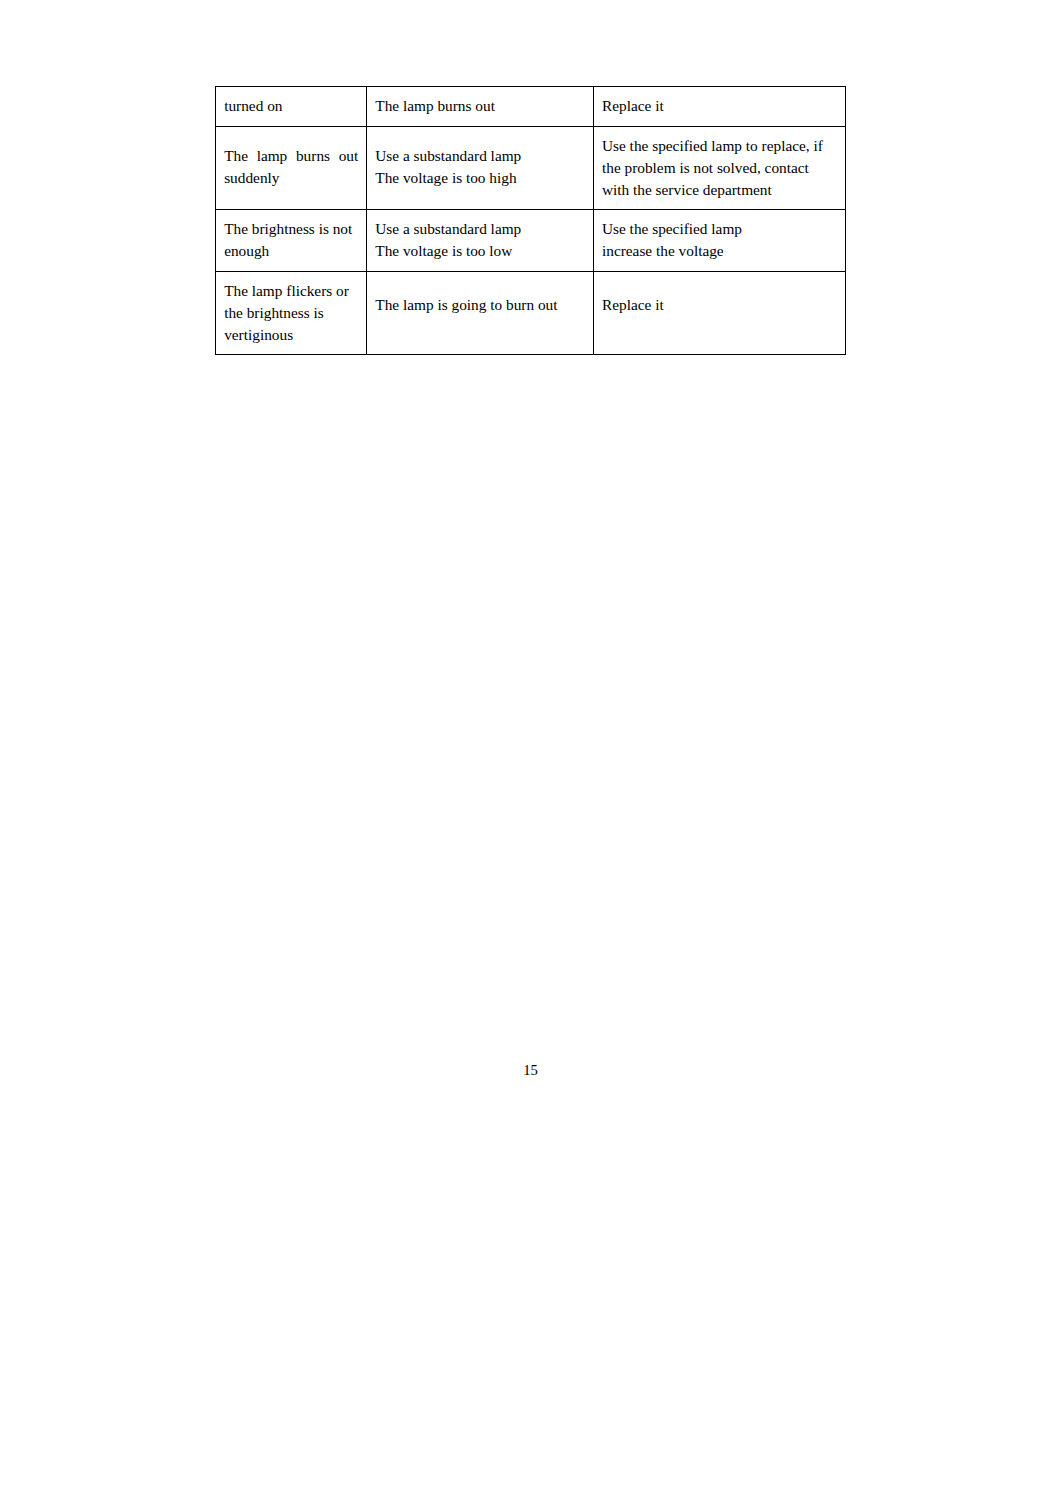| turned on | The lamp burns out | Replace it |
| The lamp burns out suddenly | Use a substandard lamp The voltage is too high | Use the specified lamp to replace, if the problem is not solved, contact with the service department |
| The brightness is not enough | Use a substandard lamp The voltage is too low | Use the specified lamp increase the voltage |
| The lamp flickers or the brightness is vertiginous | The lamp is going to burn out | Replace it |
15